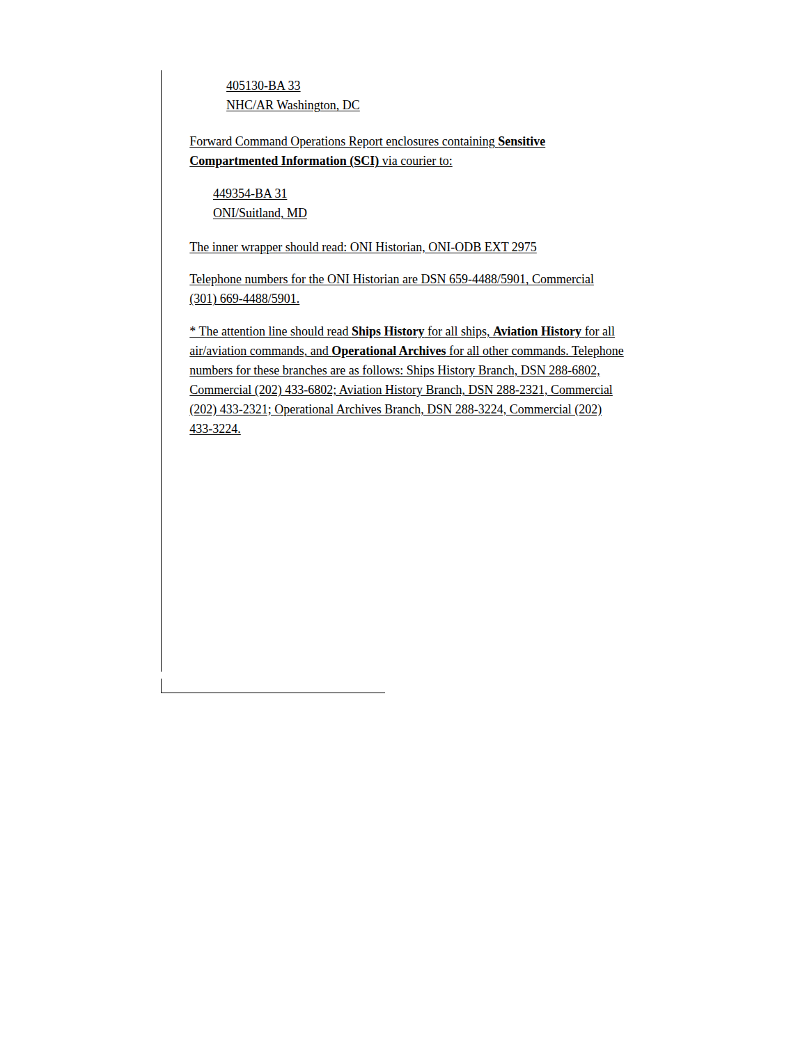405130-BA 33 NHC/AR Washington, DC
Forward Command Operations Report enclosures containing Sensitive Compartmented Information (SCI) via courier to:
449354-BA 31 ONI/Suitland, MD
The inner wrapper should read: ONI Historian, ONI-ODB EXT 2975
Telephone numbers for the ONI Historian are DSN 659-4488/5901, Commercial (301) 669-4488/5901.
* The attention line should read Ships History for all ships, Aviation History for all air/aviation commands, and Operational Archives for all other commands. Telephone numbers for these branches are as follows: Ships History Branch, DSN 288-6802, Commercial (202) 433-6802; Aviation History Branch, DSN 288-2321, Commercial (202) 433-2321; Operational Archives Branch, DSN 288-3224, Commercial (202) 433-3224.